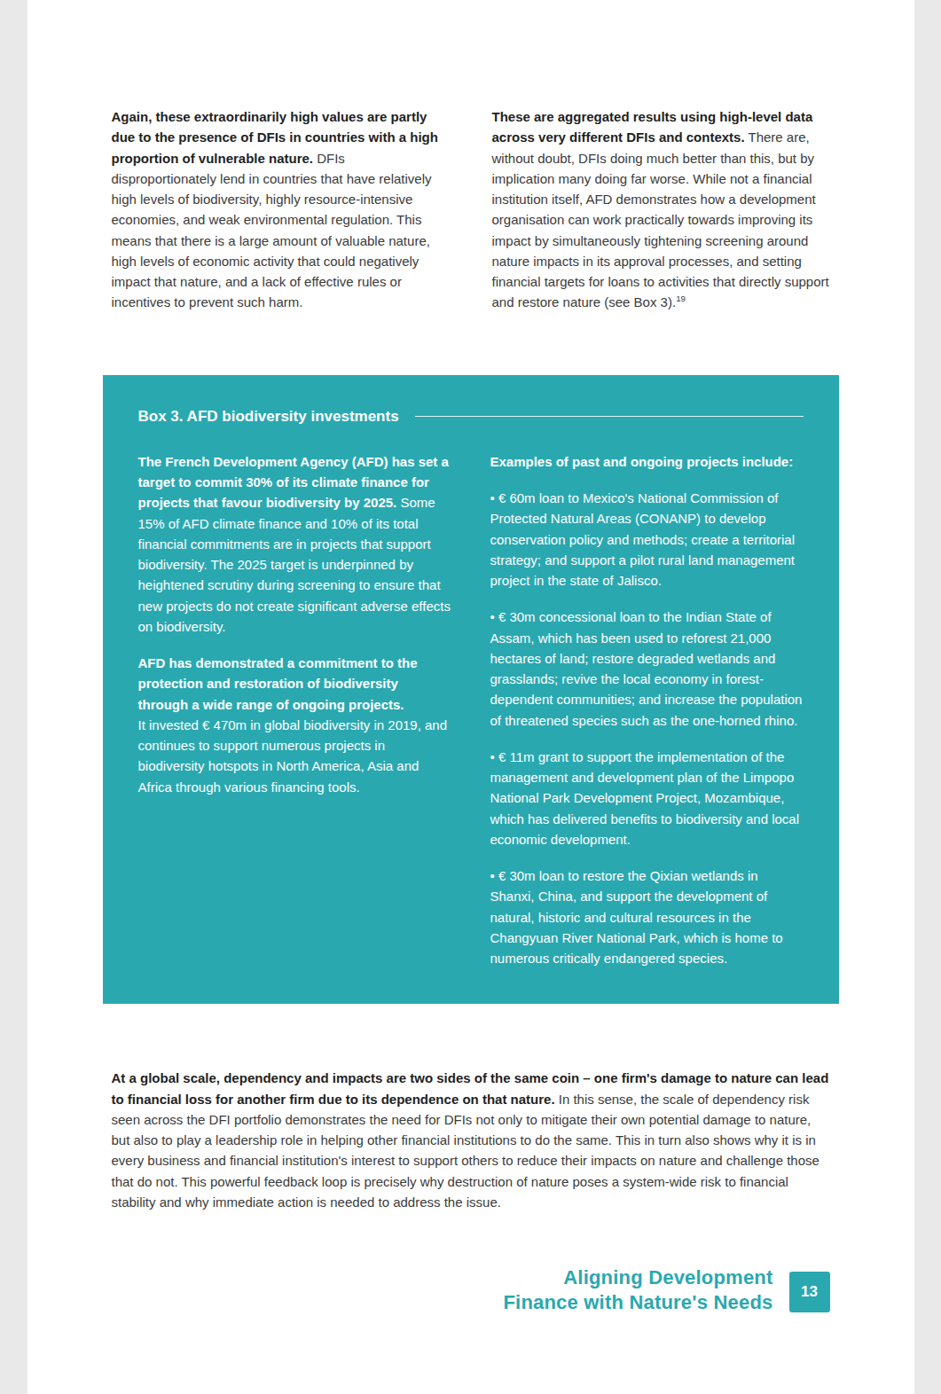Again, these extraordinarily high values are partly due to the presence of DFIs in countries with a high proportion of vulnerable nature. DFIs disproportionately lend in countries that have relatively high levels of biodiversity, highly resource-intensive economies, and weak environmental regulation. This means that there is a large amount of valuable nature, high levels of economic activity that could negatively impact that nature, and a lack of effective rules or incentives to prevent such harm.
These are aggregated results using high-level data across very different DFIs and contexts. There are, without doubt, DFIs doing much better than this, but by implication many doing far worse. While not a financial institution itself, AFD demonstrates how a development organisation can work practically towards improving its impact by simultaneously tightening screening around nature impacts in its approval processes, and setting financial targets for loans to activities that directly support and restore nature (see Box 3).19
Box 3. AFD biodiversity investments
The French Development Agency (AFD) has set a target to commit 30% of its climate finance for projects that favour biodiversity by 2025. Some 15% of AFD climate finance and 10% of its total financial commitments are in projects that support biodiversity. The 2025 target is underpinned by heightened scrutiny during screening to ensure that new projects do not create significant adverse effects on biodiversity.
AFD has demonstrated a commitment to the protection and restoration of biodiversity through a wide range of ongoing projects.
It invested € 470m in global biodiversity in 2019, and continues to support numerous projects in biodiversity hotspots in North America, Asia and Africa through various financing tools.
Examples of past and ongoing projects include:
• € 60m loan to Mexico's National Commission of Protected Natural Areas (CONANP) to develop conservation policy and methods; create a territorial strategy; and support a pilot rural land management project in the state of Jalisco.
• € 30m concessional loan to the Indian State of Assam, which has been used to reforest 21,000 hectares of land; restore degraded wetlands and grasslands; revive the local economy in forest-dependent communities; and increase the population of threatened species such as the one-horned rhino.
• € 11m grant to support the implementation of the management and development plan of the Limpopo National Park Development Project, Mozambique, which has delivered benefits to biodiversity and local economic development.
• € 30m loan to restore the Qixian wetlands in Shanxi, China, and support the development of natural, historic and cultural resources in the Changyuan River National Park, which is home to numerous critically endangered species.
At a global scale, dependency and impacts are two sides of the same coin – one firm's damage to nature can lead to financial loss for another firm due to its dependence on that nature. In this sense, the scale of dependency risk seen across the DFI portfolio demonstrates the need for DFIs not only to mitigate their own potential damage to nature, but also to play a leadership role in helping other financial institutions to do the same. This in turn also shows why it is in every business and financial institution's interest to support others to reduce their impacts on nature and challenge those that do not. This powerful feedback loop is precisely why destruction of nature poses a system-wide risk to financial stability and why immediate action is needed to address the issue.
Aligning Development
Finance with Nature's Needs
13